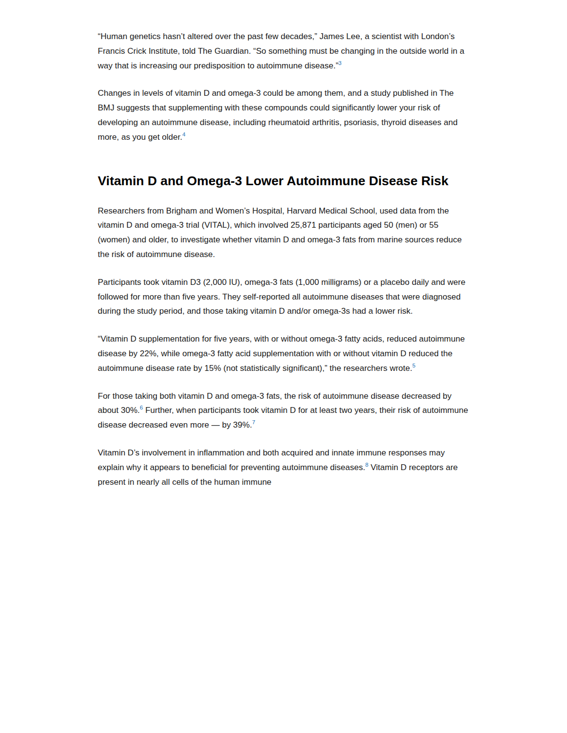“Human genetics hasn’t altered over the past few decades,” James Lee, a scientist with London’s Francis Crick Institute, told The Guardian. “So something must be changing in the outside world in a way that is increasing our predisposition to autoimmune disease.”3
Changes in levels of vitamin D and omega-3 could be among them, and a study published in The BMJ suggests that supplementing with these compounds could significantly lower your risk of developing an autoimmune disease, including rheumatoid arthritis, psoriasis, thyroid diseases and more, as you get older.4
Vitamin D and Omega-3 Lower Autoimmune Disease Risk
Researchers from Brigham and Women’s Hospital, Harvard Medical School, used data from the vitamin D and omega-3 trial (VITAL), which involved 25,871 participants aged 50 (men) or 55 (women) and older, to investigate whether vitamin D and omega-3 fats from marine sources reduce the risk of autoimmune disease.
Participants took vitamin D3 (2,000 IU), omega-3 fats (1,000 milligrams) or a placebo daily and were followed for more than five years. They self-reported all autoimmune diseases that were diagnosed during the study period, and those taking vitamin D and/or omega-3s had a lower risk.
“Vitamin D supplementation for five years, with or without omega-3 fatty acids, reduced autoimmune disease by 22%, while omega-3 fatty acid supplementation with or without vitamin D reduced the autoimmune disease rate by 15% (not statistically significant),” the researchers wrote.5
For those taking both vitamin D and omega-3 fats, the risk of autoimmune disease decreased by about 30%.6 Further, when participants took vitamin D for at least two years, their risk of autoimmune disease decreased even more — by 39%.7
Vitamin D’s involvement in inflammation and both acquired and innate immune responses may explain why it appears to beneficial for preventing autoimmune diseases.8 Vitamin D receptors are present in nearly all cells of the human immune